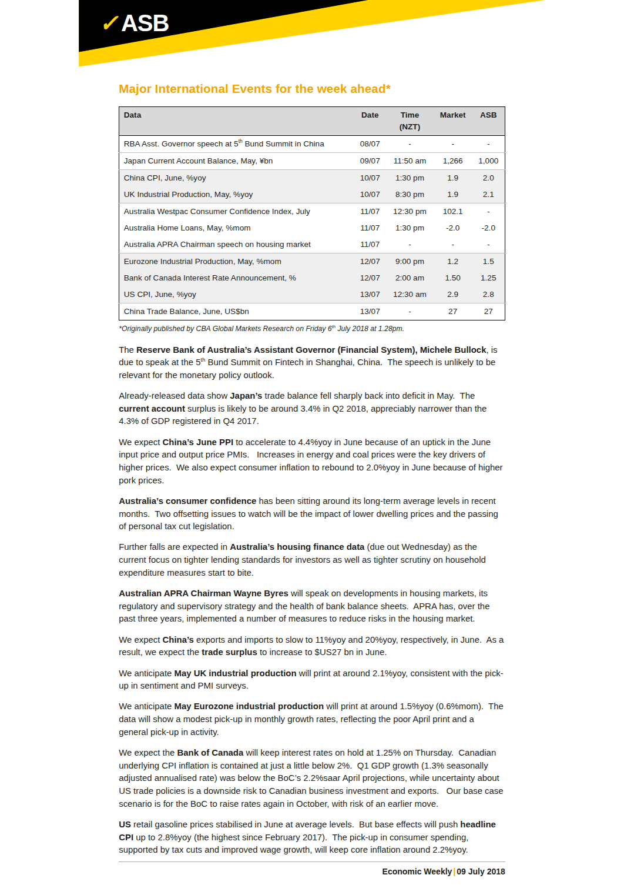✓ASB
Major International Events for the week ahead*
| Data | Date | Time (NZT) | Market | ASB |
| --- | --- | --- | --- | --- |
| RBA Asst. Governor speech at 5 th Bund Summit in China | 08/07 | - | - | - |
| Japan Current Account Balance, May, ¥bn | 09/07 | 11:50 am | 1,266 | 1,000 |
| China CPI, June, %yoy | 10/07 | 1:30 pm | 1.9 | 2.0 |
| UK Industrial Production, May, %yoy | 10/07 | 8:30 pm | 1.9 | 2.1 |
| Australia Westpac Consumer Confidence Index, July | 11/07 | 12:30 pm | 102.1 | - |
| Australia Home Loans, May, %mom | 11/07 | 1:30 pm | -2.0 | -2.0 |
| Australia APRA Chairman speech on housing market | 11/07 | - | - | - |
| Eurozone Industrial Production, May, %mom | 12/07 | 9:00 pm | 1.2 | 1.5 |
| Bank of Canada Interest Rate Announcement, % | 12/07 | 2:00 am | 1.50 | 1.25 |
| US CPI, June, %yoy | 13/07 | 12:30 am | 2.9 | 2.8 |
| China Trade Balance, June, US$bn | 13/07 | - | 27 | 27 |
*Originally published by CBA Global Markets Research on Friday 6th July 2018 at 1.28pm.
The Reserve Bank of Australia’s Assistant Governor (Financial System), Michele Bullock, is due to speak at the 5th Bund Summit on Fintech in Shanghai, China. The speech is unlikely to be relevant for the monetary policy outlook.
Already-released data show Japan’s trade balance fell sharply back into deficit in May. The current account surplus is likely to be around 3.4% in Q2 2018, appreciably narrower than the 4.3% of GDP registered in Q4 2017.
We expect China’s June PPI to accelerate to 4.4%yoy in June because of an uptick in the June input price and output price PMIs. Increases in energy and coal prices were the key drivers of higher prices. We also expect consumer inflation to rebound to 2.0%yoy in June because of higher pork prices.
Australia’s consumer confidence has been sitting around its long-term average levels in recent months. Two offsetting issues to watch will be the impact of lower dwelling prices and the passing of personal tax cut legislation.
Further falls are expected in Australia’s housing finance data (due out Wednesday) as the current focus on tighter lending standards for investors as well as tighter scrutiny on household expenditure measures start to bite.
Australian APRA Chairman Wayne Byres will speak on developments in housing markets, its regulatory and supervisory strategy and the health of bank balance sheets. APRA has, over the past three years, implemented a number of measures to reduce risks in the housing market.
We expect China’s exports and imports to slow to 11%yoy and 20%yoy, respectively, in June. As a result, we expect the trade surplus to increase to $US27 bn in June.
We anticipate May UK industrial production will print at around 2.1%yoy, consistent with the pick-up in sentiment and PMI surveys.
We anticipate May Eurozone industrial production will print at around 1.5%yoy (0.6%mom). The data will show a modest pick-up in monthly growth rates, reflecting the poor April print and a general pick-up in activity.
We expect the Bank of Canada will keep interest rates on hold at 1.25% on Thursday. Canadian underlying CPI inflation is contained at just a little below 2%. Q1 GDP growth (1.3% seasonally adjusted annualised rate) was below the BoC’s 2.2%saar April projections, while uncertainty about US trade policies is a downside risk to Canadian business investment and exports. Our base case scenario is for the BoC to raise rates again in October, with risk of an earlier move.
US retail gasoline prices stabilised in June at average levels. But base effects will push headline CPI up to 2.8%yoy (the highest since February 2017). The pick-up in consumer spending, supported by tax cuts and improved wage growth, will keep core inflation around 2.2%yoy.
Economic Weekly|09 July 2018